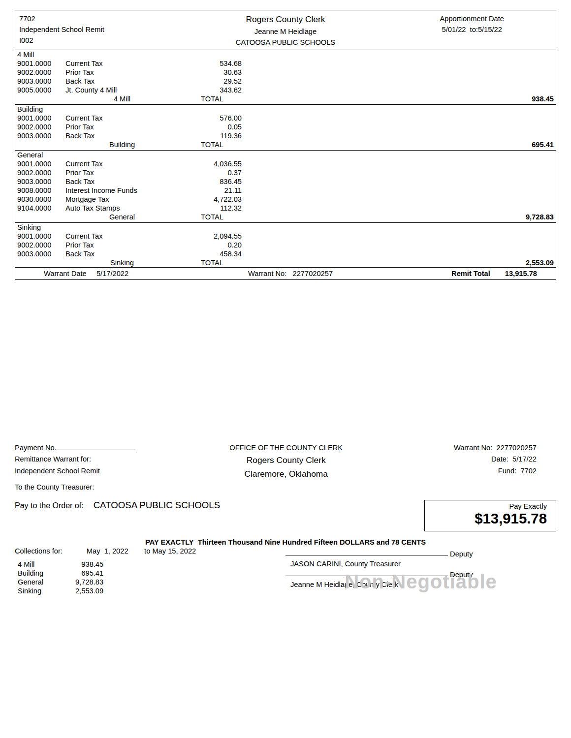7702
Independent School Remit
I002
Rogers County Clerk
Jeanne M Heidlage
CATOOSA PUBLIC SCHOOLS
Apportionment Date
5/01/22 to:5/15/22
| 4 Mill |
| 9001.0000 | Current Tax | 534.68 | |
| 9002.0000 | Prior Tax | 30.63 | |
| 9003.0000 | Back Tax | 29.52 | |
| 9005.0000 | Jt. County 4 Mill | 343.62 | |
| | 4 Mill | TOTAL | 938.45 |
| Building |
| 9001.0000 | Current Tax | 576.00 | |
| 9002.0000 | Prior Tax | 0.05 | |
| 9003.0000 | Back Tax | 119.36 | |
| | Building | TOTAL | 695.41 |
| General |
| 9001.0000 | Current Tax | 4,036.55 | |
| 9002.0000 | Prior Tax | 0.37 | |
| 9003.0000 | Back Tax | 836.45 | |
| 9008.0000 | Interest Income Funds | 21.11 | |
| 9030.0000 | Mortgage Tax | 4,722.03 | |
| 9104.0000 | Auto Tax Stamps | 112.32 | |
| | General | TOTAL | 9,728.83 |
| Sinking |
| 9001.0000 | Current Tax | 2,094.55 | |
| 9002.0000 | Prior Tax | 0.20 | |
| 9003.0000 | Back Tax | 458.34 | |
| | Sinking | TOTAL | 2,553.09 |
Warrant Date 5/17/2022
Warrant No: 2277020257
Remit Total13,915.78
Payment No.
Remittance Warrant for:
Independent School Remit
OFFICE OF THE COUNTY CLERK
Rogers County Clerk
Claremore, Oklahoma
Warrant No: 2277020257
Date: 5/17/22
Fund: 7702
To the County Treasurer:
Pay to the Order of:CATOOSA PUBLIC SCHOOLS
Pay Exactly
$13,915.78
PAY EXACTLY Thirteen Thousand Nine Hundred Fifteen DOLLARS and 78 CENTS
Collections for: May 1, 2022 to May 15, 2022
| 4 Mill | 938.45 |
| Building | 695.41 |
| General | 9,728.83 |
| Sinking | 2,553.09 |
Non-Negotiable
Deputy
JASON CARINI, County Treasurer
Deputy
Jeanne M Heidlage, County Clerk